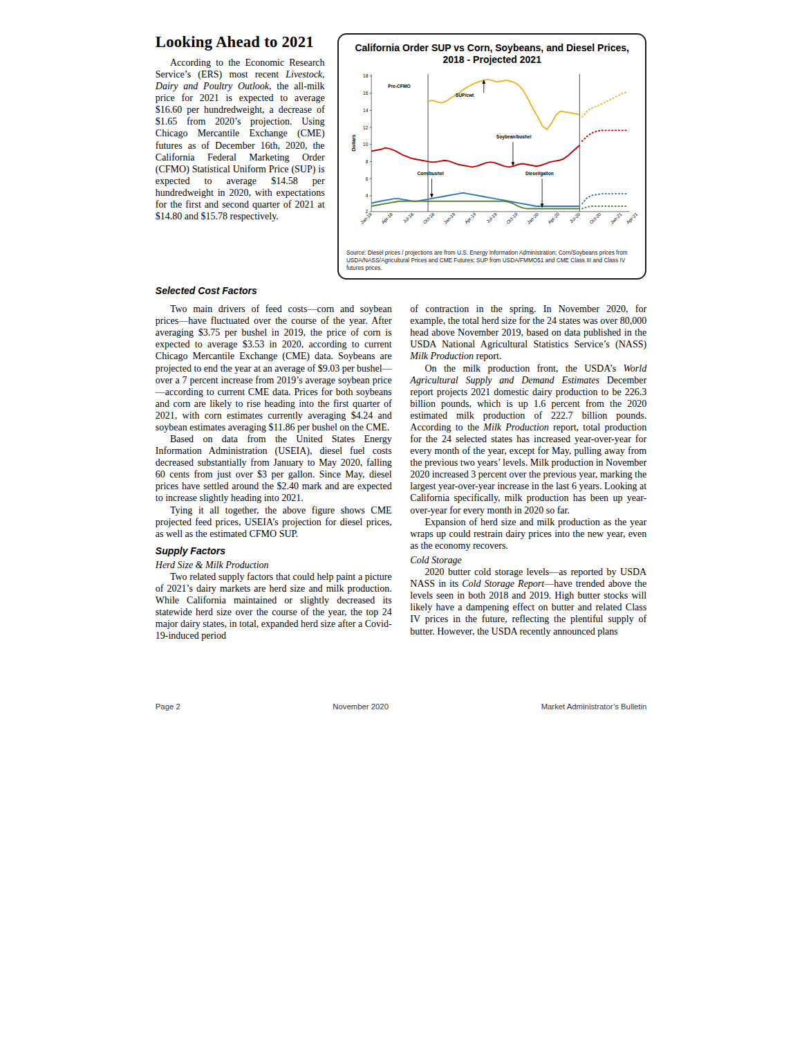Looking Ahead to 2021
According to the Economic Research Service’s (ERS) most recent Livestock, Dairy and Poultry Outlook, the all-milk price for 2021 is expected to average $16.60 per hundredweight, a decrease of $1.65 from 2020’s projection. Using Chicago Mercantile Exchange (CME) futures as of December 16th, 2020, the California Federal Marketing Order (CFMO) Statistical Uniform Price (SUP) is expected to average $14.58 per hundredweight in 2020, with expectations for the first and second quarter of 2021 at $14.80 and $15.78 respectively.
California Order SUP vs Corn, Soybeans, and Diesel Prices,
2018 - Projected 2021
18 16 14 12 10 8 6 4 2 Dollars Pre-CFMO SUP/cwt Soybean/bushel Corn/bushel Diesel/gallon Jan-18 Apr-18 Jul-18 Oct-18 Jan-19 Apr-19 Jul-19 Oct-19 Jan-20 Apr-20 Jul-20 Oct-20 Jan-21 Apr-21 Jul-21
Source: Diesel prices / projections are from U.S. Energy Information Administration; Corn/Soybeans prices from USDA/NASS/Agricultural Prices and CME Futures; SUP from USDA/FMMO51 and CME Class III and Class IV futures prices.
Selected Cost Factors
Two main drivers of feed costs—corn and soybean prices—have fluctuated over the course of the year. After averaging $3.75 per bushel in 2019, the price of corn is expected to average $3.53 in 2020, according to current Chicago Mercantile Exchange (CME) data. Soybeans are projected to end the year at an average of $9.03 per bushel—over a 7 percent increase from 2019’s average soybean price—according to current CME data. Prices for both soybeans and corn are likely to rise heading into the first quarter of 2021, with corn estimates currently averaging $4.24 and soybean estimates averaging $11.86 per bushel on the CME.
Based on data from the United States Energy Information Administration (USEIA), diesel fuel costs decreased substantially from January to May 2020, falling 60 cents from just over $3 per gallon. Since May, diesel prices have settled around the $2.40 mark and are expected to increase slightly heading into 2021.
Tying it all together, the above figure shows CME projected feed prices, USEIA’s projection for diesel prices, as well as the estimated CFMO SUP.
Supply Factors
Herd Size & Milk Production
Two related supply factors that could help paint a picture of 2021’s dairy markets are herd size and milk production. While California maintained or slightly decreased its statewide herd size over the course of the year, the top 24 major dairy states, in total, expanded herd size after a Covid-19-induced period
of contraction in the spring. In November 2020, for example, the total herd size for the 24 states was over 80,000 head above November 2019, based on data published in the USDA National Agricultural Statistics Service’s (NASS) Milk Production report.
On the milk production front, the USDA’s World Agricultural Supply and Demand Estimates December report projects 2021 domestic dairy production to be 226.3 billion pounds, which is up 1.6 percent from the 2020 estimated milk production of 222.7 billion pounds. According to the Milk Production report, total production for the 24 selected states has increased year-over-year for every month of the year, except for May, pulling away from the previous two years’ levels. Milk production in November 2020 increased 3 percent over the previous year, marking the largest year-over-year increase in the last 6 years. Looking at California specifically, milk production has been up year-over-year for every month in 2020 so far.
Expansion of herd size and milk production as the year wraps up could restrain dairy prices into the new year, even as the economy recovers.
Cold Storage
2020 butter cold storage levels—as reported by USDA NASS in its Cold Storage Report—have trended above the levels seen in both 2018 and 2019. High butter stocks will likely have a dampening effect on butter and related Class IV prices in the future, reflecting the plentiful supply of butter. However, the USDA recently announced plans
Page 2
November 2020
Market Administrator’s Bulletin